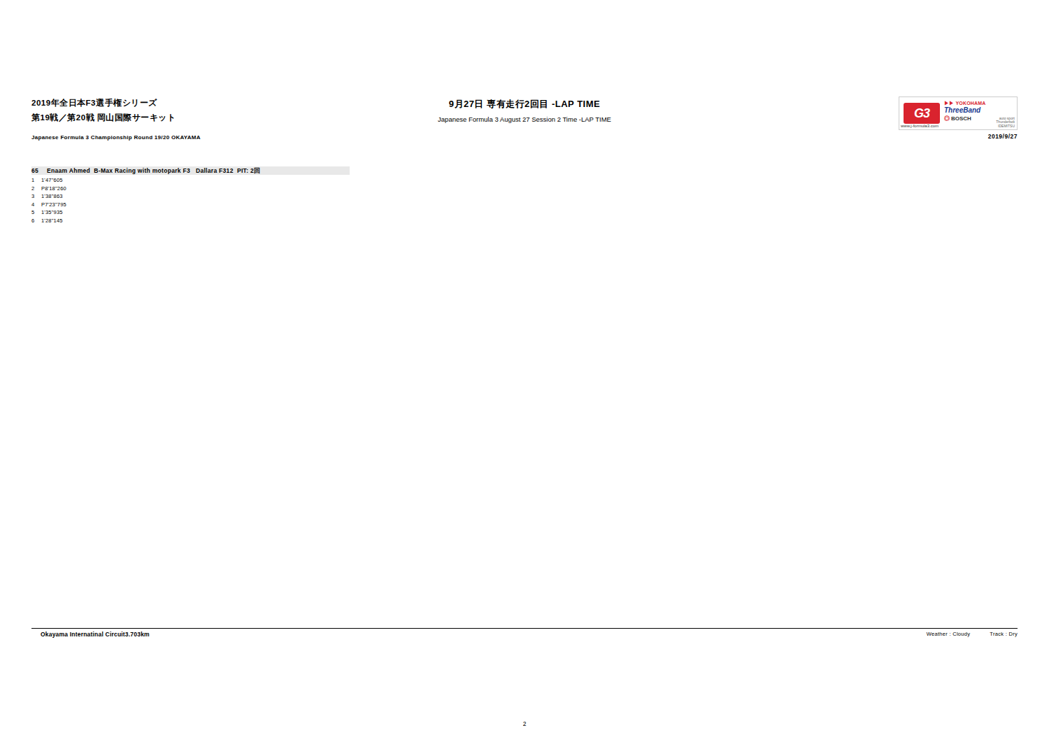2019年全日本F3選手権シリーズ
第19戦／第20戦 岡山国際サーキット
Japanese Formula 3 Championship Round 19/20 OKAYAMA
9月27日 専有走行2回目 -LAP TIME
Japanese Formula 3 August 27 Session 2 Time -LAP TIME
G3
▶▶ YOKOHAMA
ThreeBand
BOSCH
www.j-formula3.com
auto sport
Thunderbolt
IDEMITSU
2019/9/27
65 Enaam Ahmed B-Max Racing with motopark F3 Dallara F312 PIT: 2回
11'47"605
2 P8'18"260
31'38"863
4 P7'23"795
51'35"935
61'28"145
Okayama Internatinal Circuit3.703km
Weather : Cloudy Track : Dry
2